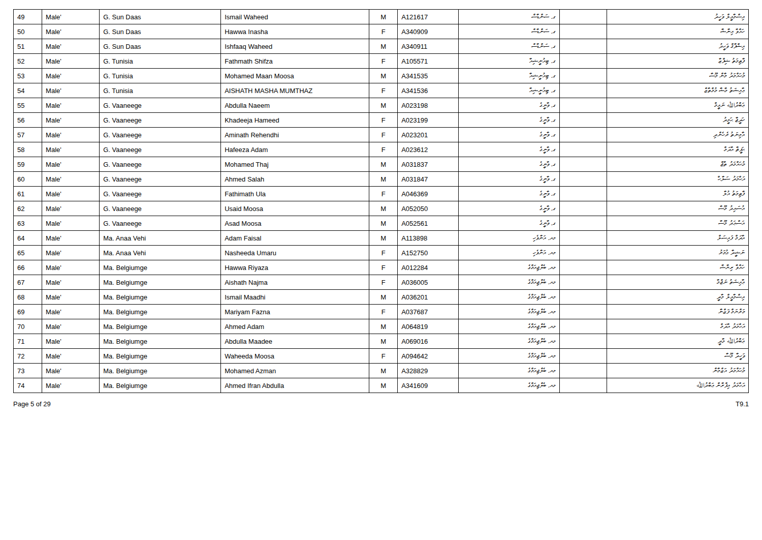| 49 | Male' | G. Sun Daas | Ismail Waheed | M | A121617 | ގ. ސަންޑާސް | | އިސްމާޢީލް ވަހީދު |
| 50 | Male' | G. Sun Daas | Hawwa Inasha | F | A340909 | ގ. ސަންޑާސް | | ހައްވާ އިނާޝާ |
| 51 | Male' | G. Sun Daas | Ishfaaq Waheed | M | A340911 | ގ. ސަންޑާސް | | އިޝްފާޤް ވަހީދު |
| 52 | Male' | G. Tunisia | Fathmath Shifza | F | A105571 | ގ. ޓިއުނީޝިއާ | | ފާޠިމަތު ޝިފްޒާ |
| 53 | Male' | G. Tunisia | Mohamed Maan Moosa | M | A341535 | ގ. ޓިއުނީޝިއާ | | މުޙައްމަދު މާން މޫސާ |
| 54 | Male' | G. Tunisia | AISHATH MASHA MUMTHAZ | F | A341536 | ގ. ޓިއުނީޝިއާ | | ޢާއިޝަތު މާޝާ މުމްތާޒް |
| 55 | Male' | G. Vaaneege | Abdulla Naeem | M | A023198 | ގ. ވާނީގެ | | ޢަބްދުﷲ ނަޢީމް |
| 56 | Male' | G. Vaaneege | Khadeeja Hameed | F | A023199 | ގ. ވާނީގެ | | ޚަދީޖާ ޙަމީދު |
| 57 | Male' | G. Vaaneege | Aminath Rehendhi | F | A023201 | ގ. ވާނީގެ | | އާމިނަތު ރެހެންދި |
| 58 | Male' | G. Vaaneege | Hafeeza Adam | F | A023612 | ގ. ވާނީގެ | | ޙަފީޡާ އާދަމް |
| 59 | Male' | G. Vaaneege | Mohamed Thaj | M | A031837 | ގ. ވާނީގެ | | މުޙައްމަދު ތާޖް |
| 60 | Male' | G. Vaaneege | Ahmed Salah | M | A031847 | ގ. ވާނީގެ | | އަޙްމަދު ސަލާޙް |
| 61 | Male' | G. Vaaneege | Fathimath Ula | F | A046369 | ގ. ވާނީގެ | | ފާޠިމަތު އުލާ |
| 62 | Male' | G. Vaaneege | Usaid Moosa | M | A052050 | ގ. ވާނީގެ | | އުސައިދު މޫސާ |
| 63 | Male' | G. Vaaneege | Asad Moosa | M | A052561 | ގ. ވާނީގެ | | އަސްޢަދު މޫސާ |
| 64 | Male' | Ma. Anaa Vehi | Adam Faisal | M | A113898 | މއ. އަނާވެހި | | އާދަމް ފައިސަލް |
| 65 | Male' | Ma. Anaa Vehi | Nasheeda Umaru | F | A152750 | މއ. އަނާވެހި | | ނަޝީދާ ޢުމަރު |
| 66 | Male' | Ma. Belgiumge | Hawwa Riyaza | F | A012284 | މއ. ބެލްޖިއަމްގެ | | ހައްވާ ރިޔާޟާ |
| 67 | Male' | Ma. Belgiumge | Aishath Najma | F | A036005 | މއ. ބެލްޖިއަމްގެ | | ޢާއިޝަތު ނަޖްމާ |
| 68 | Male' | Ma. Belgiumge | Ismail Maadhi | M | A036201 | މއ. ބެލްޖިއަމްގެ | | އިސްމާޢީލް މާދީ |
| 69 | Male' | Ma. Belgiumge | Mariyam Fazna | F | A037687 | މއ. ބެލްޖިއަމްގެ | | މަރްޔަމް ފަޒްނާ |
| 70 | Male' | Ma. Belgiumge | Ahmed Adam | M | A064819 | މއ. ބެލްޖިއަމްގެ | | އަޙްމަދު އާދަމް |
| 71 | Male' | Ma. Belgiumge | Abdulla Maadee | M | A069016 | މއ. ބެލްޖިއަމްގެ | | ޢަބްދުﷲ މާދީ |
| 72 | Male' | Ma. Belgiumge | Waheeda Moosa | F | A094642 | މއ. ބެލްޖިއަމްގެ | | ވަހީދާ މޫސާ |
| 73 | Male' | Ma. Belgiumge | Mohamed Azman | M | A328829 | މއ. ބެލްޖިއަމްގެ | | މުޙައްމަދު އަޒްމާން |
| 74 | Male' | Ma. Belgiumge | Ahmed Ifran Abdulla | M | A341609 | މއ. ބެލްޖިއަމްގެ | | އަޙްމަދު އިފްރާން ޢަބްދުﷲ |
Page 5 of 29 T9.1